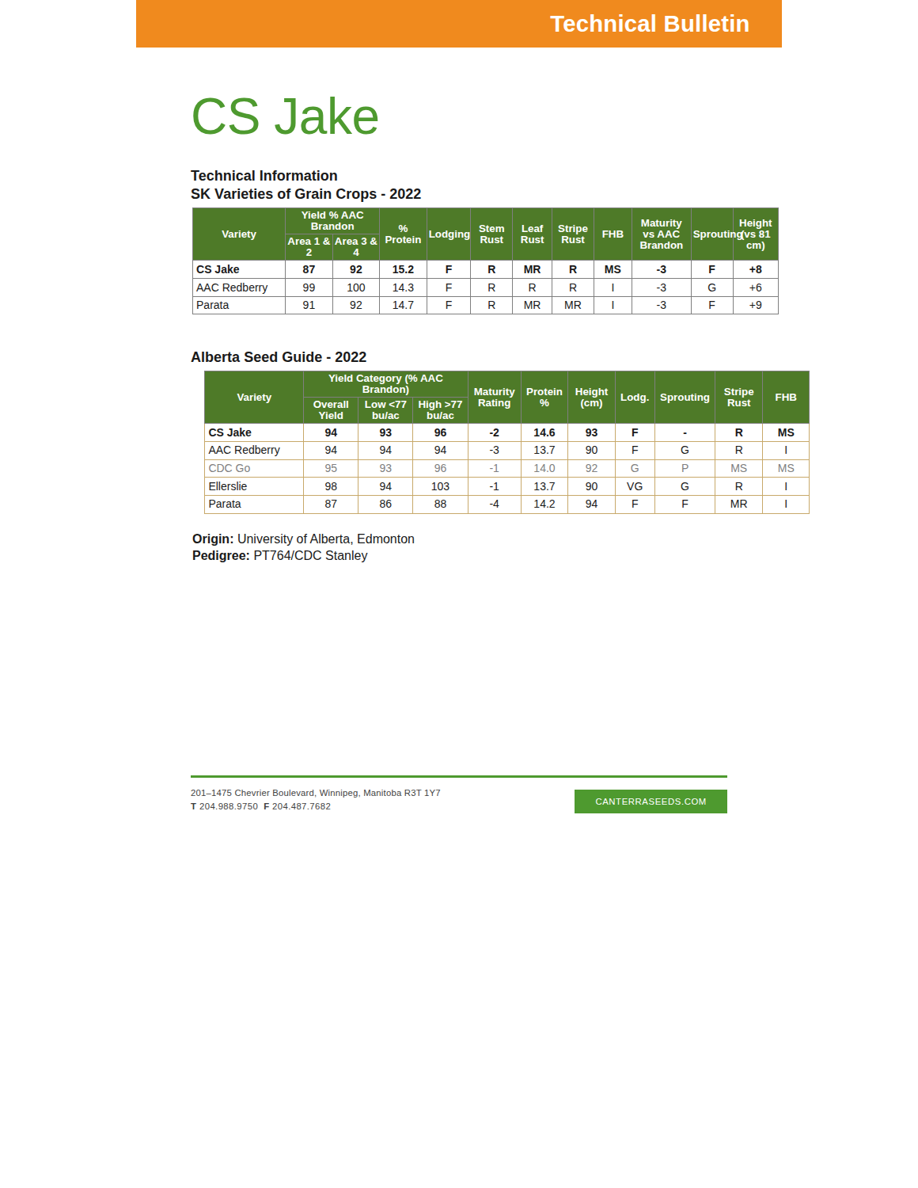Technical Bulletin
CS Jake
Technical Information
SK Varieties of Grain Crops - 2022
| Variety | Yield % AAC Brandon | % Protein | Lodging | Stem Rust | Leaf Rust | Stripe Rust | FHB | Maturity vs AAC Brandon | Sprouting | Height (vs 81 cm) |
| --- | --- | --- | --- | --- | --- | --- | --- | --- | --- | --- |
| Area 1 & 2 | Area 3 & 4 |
| CS Jake | 87 | 92 | 15.2 | F | R | MR | R | MS | -3 | F | +8 |
| AAC Redberry | 99 | 100 | 14.3 | F | R | R | R | I | -3 | G | +6 |
| Parata | 91 | 92 | 14.7 | F | R | MR | MR | I | -3 | F | +9 |
Alberta Seed Guide - 2022
| Variety | Yield Category (% AAC Brandon) | Maturity Rating | Protein % | Height (cm) | Lodg. | Sprouting | Stripe Rust | FHB |
| --- | --- | --- | --- | --- | --- | --- | --- | --- |
| Overall Yield | Low <77 bu/ac | High >77 bu/ac |
| CS Jake | 94 | 93 | 96 | -2 | 14.6 | 93 | F | - | R | MS |
| AAC Redberry | 94 | 94 | 94 | -3 | 13.7 | 90 | F | G | R | I |
| CDC Go | 95 | 93 | 96 | -1 | 14.0 | 92 | G | P | MS | MS |
| Ellerslie | 98 | 94 | 103 | -1 | 13.7 | 90 | VG | G | R | I |
| Parata | 87 | 86 | 88 | -4 | 14.2 | 94 | F | F | MR | I |
Origin: University of Alberta, Edmonton
Pedigree: PT764/CDC Stanley
201–1475 Chevrier Boulevard, Winnipeg, Manitoba R3T 1Y7
T 204.988.9750 F 204.487.7682
CANTERRASEEDS.COM